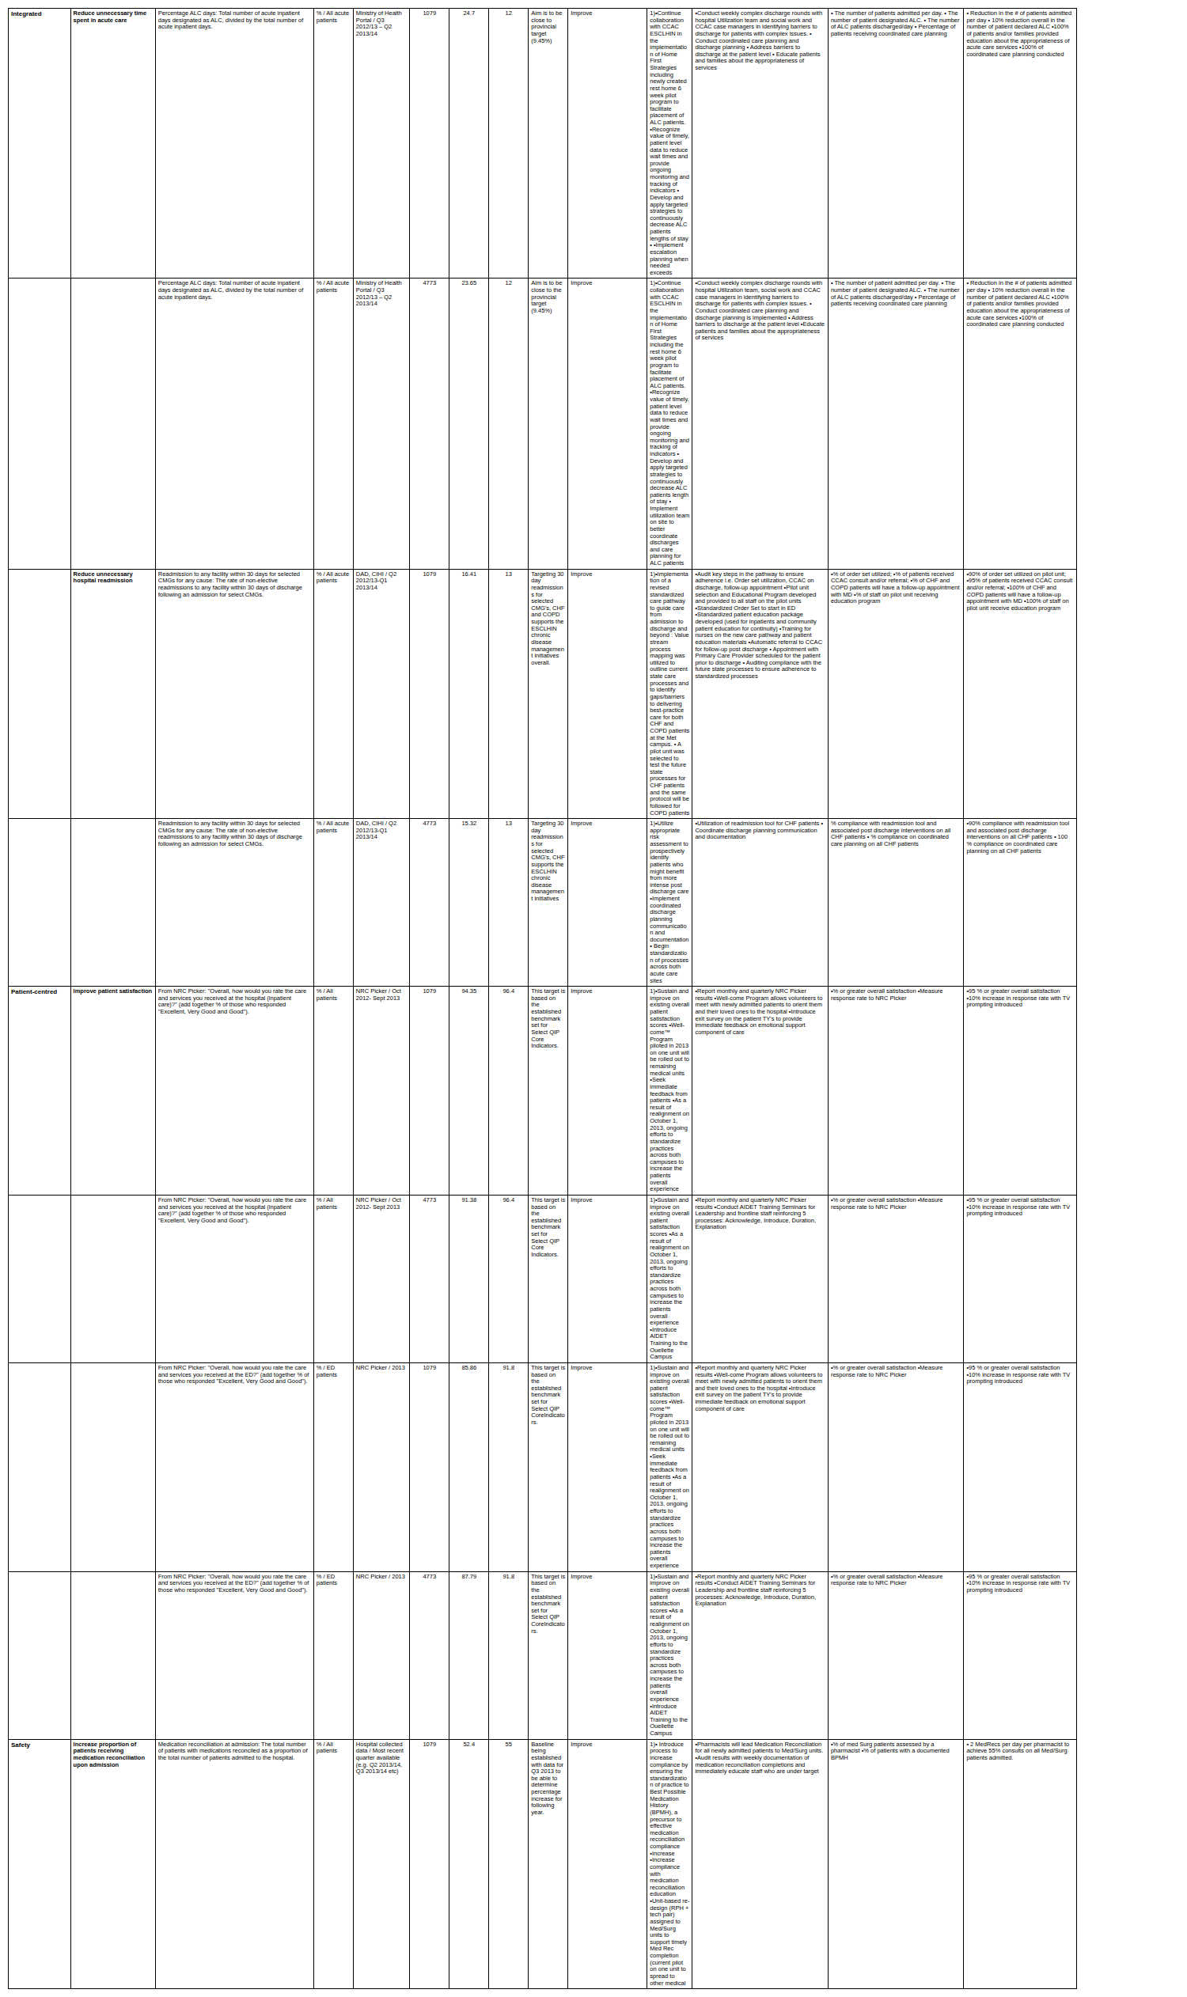| Integrated | Reduce unnecessary time spent in acute care | Percentage ALC days: Total number of acute inpatient days designated as ALC, divided by the total number of acute inpatient days. | % / All acute patients | Ministry of Health Portal / Q3 2012/13 – Q2 2013/14 | 1079 | 24.7 | 12 | Aim is to be close to provincial target (9.45%) | Improve | 1)•Continue collaboration with CCAC ESCLHIN in the implementation of Home First Strategies including newly created rest home 6 week pilot program to facilitate placement of ALC patients. •Recognize value of timely, patient level data to reduce wait times and provide ongoing monitoring and tracking of indicators • Develop and apply targeted strategies to continuously decrease ALC patients lengths of stay • •Implement escalation planning when needed exceeds | •Conduct weekly complex discharge rounds with hospital Utilization team and social work and CCAC case managers in identifying barriers to discharge for patients with complex issues. • Conduct coordinated care planning and discharge planning • Address barriers to discharge at the patient level • Educate patients and families about the appropriateness of services | • The number of patients admitted per day. • The number of patient designated ALC. • The number of ALC patients discharged/day • Percentage of patients receiving coordinated care planning | • Reduction in the # of patients admitted per day • 10% reduction overall in the number of patient declared ALC •100% of patients and/or families provided education about the appropriateness of acute care services •100% of coordinated care planning conducted |
| | | Percentage ALC days: Total number of acute inpatient days designated as ALC, divided by the total number of acute inpatient days. | % / All acute patients | Ministry of Health Portal / Q3 2012/13 – Q2 2013/14 | 4773 | 23.65 | 12 | Aim is to be close to the provincial target (9.45%) | Improve | 1)•Continue collaboration with CCAC ESCLHIN in the implementation of Home First Strategies including the rest home 6 week pilot program to facilitate placement of ALC patients. •Recognize value of timely, patient level data to reduce wait times and provide ongoing monitoring and tracking of indicators • Develop and apply targeted strategies to continuously decrease ALC patients length of stay • Implement utilization team on site to better coordinate discharges and care planning for ALC patients | •Conduct weekly complex discharge rounds with hospital Utilization team, social work and CCAC case managers in identifying barriers to discharge for patients with complex issues. • Conduct coordinated care planning and discharge planning is implemented • Address barriers to discharge at the patient level •Educate patients and families about the appropriateness of services | • The number of patient admitted per day. • The number of patient designated ALC. • The number of ALC patients discharged/day • Percentage of patients receiving coordinated care planning | • Reduction in the # of patients admitted per day • 10% reduction overall in the number of patient declared ALC •100% of patients and/or families provided education about the appropriateness of acute care services •100% of coordinated care planning conducted |
| | Reduce unnecessary hospital readmission | Readmission to any facility within 30 days for selected CMGs for any cause: The rate of non-elective readmissions to any facility within 30 days of discharge following an admission for select CMGs. | % / All acute patients | DAD, CIHI / Q2 2012/13-Q1 2013/14 | 1079 | 16.41 | 13 | Targeting 30 day readmissions for selected CMG's, CHF and COPD supports the ESCLHIN chronic disease management initiatives overall. | Improve | 1)•Implementation of a revised standardized care pathway to guide care from admission to discharge and beyond : Value stream process mapping was utilized to outline current state care processes and to identify gaps/barriers to delivering best-practice care for both CHF and COPD patients at the Met campus. • A pilot unit was selected to test the future state processes for CHF patients and the same protocol will be followed for COPD patients | •Audit key steps in the pathway to ensure adherence i.e. Order set utilization, CCAC on discharge, follow-up appointment •Pilot unit selection and Educational Program developed and provided to all staff on the pilot units •Standardized Order Set to start in ED •Standardized patient education package developed (used for inpatients and community patient education for continuity) •Training for nurses on the new care pathway and patient education materials •Automatic referral to CCAC for follow-up post discharge • Appointment with Primary Care Provider scheduled for the patient prior to discharge • Auditing compliance with the future state processes to ensure adherence to standardized processes | •% of order set utilized; •% of patients received CCAC consult and/or referral; •% of CHF and COPD patients will have a follow-up appointment with MD •% of staff on pilot unit receiving education program | •90% of order set utilized on pilot unit; •95% of patients received CCAC consult and/or referral; •100% of CHF and COPD patients will have a follow-up appointment with MD •100% of staff on pilot unit receive education program |
| | | Readmission to any facility within 30 days for selected CMGs for any cause: The rate of non-elective readmissions to any facility within 30 days of discharge following an admission for select CMGs. | % / All acute patients | DAD, CIHI / Q2 2012/13-Q1 2013/14 | 4773 | 15.32 | 13 | Targeting 30 day readmissions for selected CMG's, CHF supports the ESCLHIN chronic disease management initiatives | Improve | 1)•Utilize appropriate risk assessment to prospectively identify patients who might benefit from more intense post discharge care •Implement coordinated discharge planning communication and documentation • Begin standardization of processes across both acute care sites | •Utilization of readmission tool for CHF patients • Coordinate discharge planning communication and documentation | % compliance with readmission tool and associated post discharge interventions on all CHF patients • % compliance on coordinated care planning on all CHF patients | •90% compliance with readmission tool and associated post discharge interventions on all CHF patients • 100 % compliance on coordinated care planning on all CHF patients |
| Patient-centred | Improve patient satisfaction | From NRC Picker: "Overall, how would you rate the care and services you received at the hospital (inpatient care)?" (add together % of those who responded "Excellent, Very Good and Good"). | % / All patients | NRC Picker / Oct 2012- Sept 2013 | 1079 | 94.35 | 96.4 | This target is based on the established benchmark set for Select QIP Core Indicators. | Improve | 1)•Sustain and improve on existing overall patient satisfaction scores •Well-come™ Program piloted in 2013 on one unit will be rolled out to remaining medical units •Seek immediate feedback from patients •As a result of realignment on October 1, 2013, ongoing efforts to standardize practices across both campuses to increase the patients overall experience | •Report monthly and quarterly NRC Picker results •Well-come Program allows volunteers to meet with newly admitted patients to orient them and their loved ones to the hospital •Introduce exit survey on the patient TY's to provide immediate feedback on emotional support component of care | •% or greater overall satisfaction •Measure response rate to NRC Picker | •95 % or greater overall satisfaction •10% increase in response rate with TV prompting introduced |
| | | From NRC Picker: "Overall, how would you rate the care and services you received at the hospital (inpatient care)?" (add together % of those who responded "Excellent, Very Good and Good"). | % / All patients | NRC Picker / Oct 2012- Sept 2013 | 4773 | 91.38 | 96.4 | This target is based on the established benchmark set for Select QIP Core Indicators. | Improve | 1)•Sustain and improve on existing overall patient satisfaction scores •As a result of realignment on October 1, 2013, ongoing efforts to standardize practices across both campuses to increase the patients overall experience •Introduce AIDET Training to the Ouellette Campus | •Report monthly and quarterly NRC Picker results •Conduct AIDET Training Seminars for Leadership and frontline staff reinforcing 5 processes: Acknowledge, Introduce, Duration, Explanation •% or greater overall satisfaction •Measure response rate to NRC Picker •95 % or greater overall satisfaction •10% increase in response rate with TV prompting introduced |
| | | From NRC Picker: "Overall, how would you rate the care and services you received at the ED?" (add together % of those who responded "Excellent, Very Good and Good"). | % / ED patients | NRC Picker / 2013 | 1079 | 85.86 | 91.8 | This target is based on the established benchmark set for Select QIP CoreIndicators. | Improve | 1)•Sustain and improve on existing overall patient satisfaction scores •Well-come™ Program piloted in 2013 on one unit will be rolled out to remaining medical units •Seek immediate feedback from patients •As a result of realignment on October 1, 2013, ongoing efforts to standardize practices across both campuses to increase the patients overall experience | •Report monthly and quarterly NRC Picker results •Well-come Program allows volunteers to meet with newly admitted patients to orient them and their loved ones to the hospital •Introduce exit survey on the patient TY's to provide immediate feedback on emotional support component of care | •% or greater overall satisfaction •Measure response rate to NRC Picker | •95 % or greater overall satisfaction •10% increase in response rate with TV prompting introduced |
| | | From NRC Picker: "Overall, how would you rate the care and services you received at the ED?" (add together % of those who responded "Excellent, Very Good and Good"). | % / ED patients | NRC Picker / 2013 | 4773 | 87.79 | 91.8 | This target is based on the established benchmark set for Select QIP CoreIndicators. | Improve | 1)•Sustain and improve on existing overall patient satisfaction scores •As a result of realignment on October 1, 2013, ongoing efforts to standardize practices across both campuses to increase the patients overall experience •Introduce AIDET Training to the Ouellette Campus | •Report monthly and quarterly NRC Picker results •Conduct AIDET Training Seminars for Leadership and frontline staff reinforcing 5 processes: Acknowledge, Introduce, Duration, Explanation •% or greater overall satisfaction •Measure response rate to NRC Picker •95 % or greater overall satisfaction •10% increase in response rate with TV prompting introduced |
| Safety | Increase proportion of patients receiving medication reconciliation upon admission | Medication reconciliation at admission: The total number of patients with medications reconciled as a proportion of the total number of patients admitted to the hospital. | % / All patients | Hospital collected data / Most recent quarter available (e.g. Q2 2013/14, Q3 2013/14 etc) | 1079 | 52.4 | 55 | Baseline being established with data for Q3 2013 to be able to determine percentage increase for following year. | Improve | 1)• Introduce process to increase compliance by ensuring the standardization of practice to Best Possible Medication History (BPMH), a precursor to effective medication reconciliation compliance •Increase •Increase compliance with medication reconciliation education •Unit-based re-design (RPH + tech pair) assigned to Med/Surg units to support timely Med Rec completion (current pilot on one unit to spread to other medical | •Pharmacists will lead Medication Reconciliation for all newly admitted patients to Med/Surg units. •Audit results with weekly documentation of medication reconciliation completions and immediately educate staff who are under target | •% of med Surg patients assessed by a pharmacist •% of patients with a documented BPMH | • 2 MedRecs per day per pharmacist to achieve 55% consults on all Med/Surg patients admitted. |